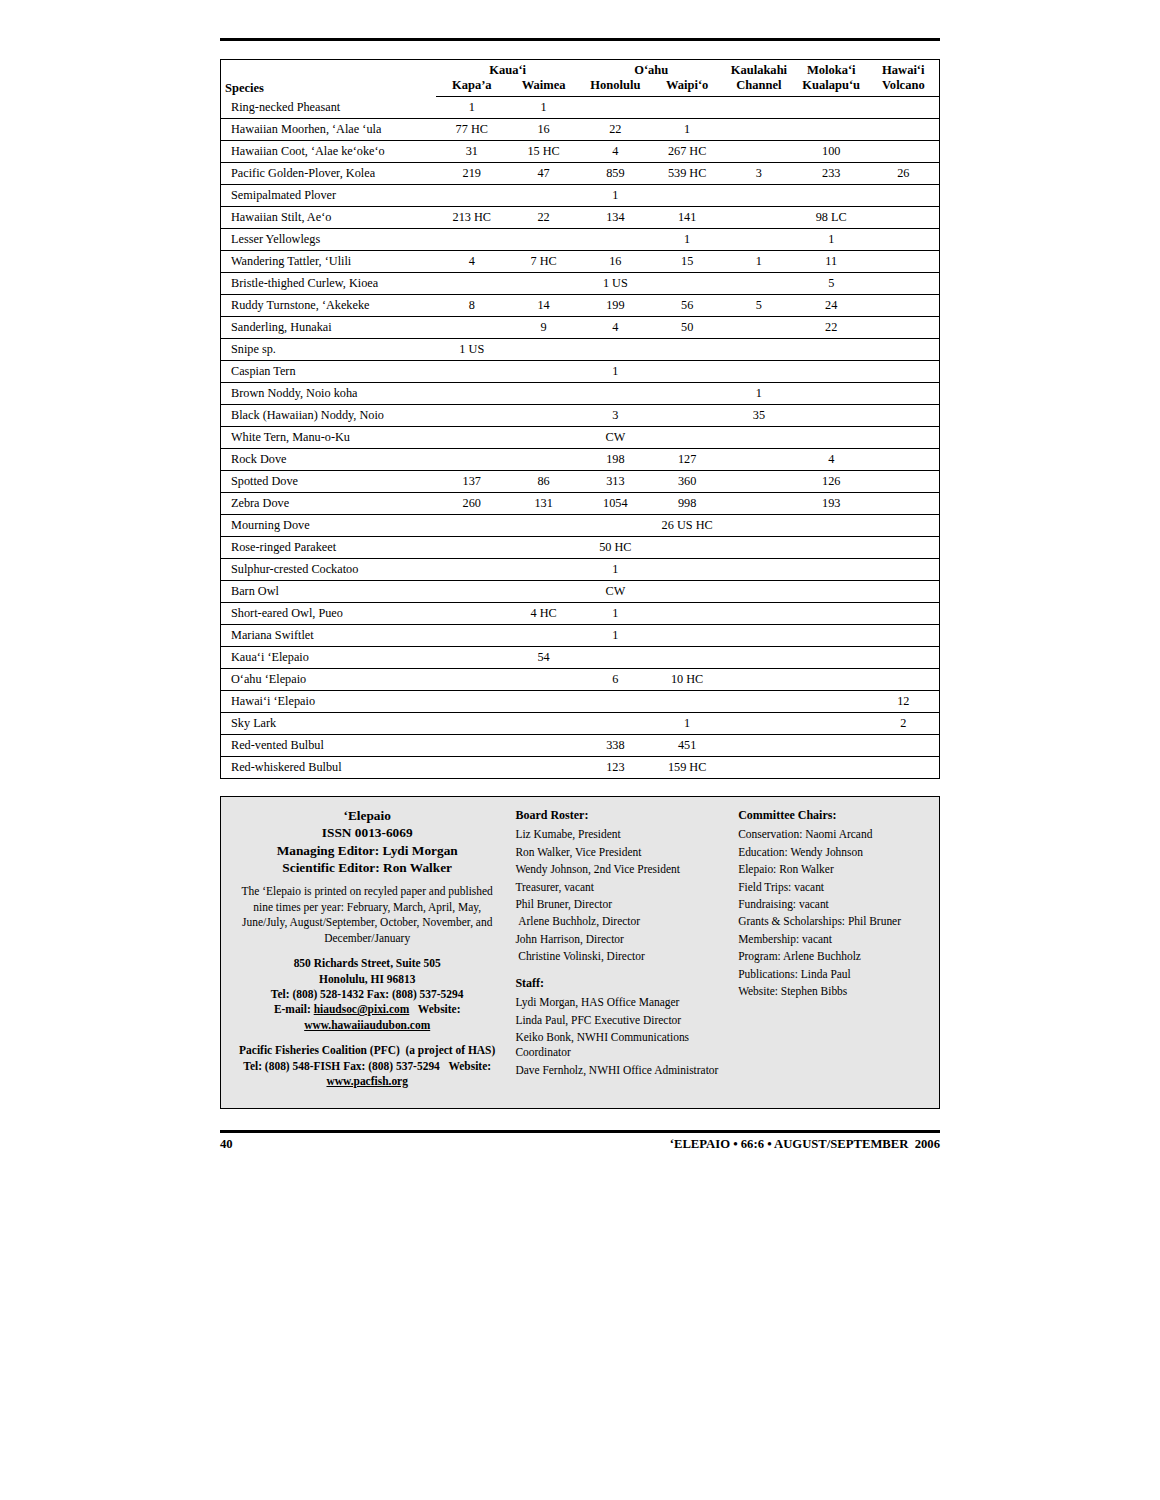| Species | Kauaʻi | Oʻahu | Kaulakahi | Molokaʻi | Hawaiʻi |
| --- | --- | --- | --- | --- | --- |
| Kapa’a | Waimea | Honolulu | Waipiʻo | Channel | Kualapuʻu | Volcano |
| Ring-necked Pheasant | 1 | 1 | | | | | |
| Hawaiian Moorhen, ʻAlae ʻula | 77 HC | 16 | 22 | 1 | | | |
| Hawaiian Coot, ʻAlae keʻokeʻo | 31 | 15 HC | 4 | 267 HC | | 100 | |
| Pacific Golden-Plover, Kolea | 219 | 47 | 859 | 539 HC | 3 | 233 | 26 |
| Semipalmated Plover | | | 1 | | | | |
| Hawaiian Stilt, Aeʻo | 213 HC | 22 | 134 | 141 | | 98 LC | |
| Lesser Yellowlegs | | | | 1 | | 1 | |
| Wandering Tattler, ʻUlili | 4 | 7 HC | 16 | 15 | 1 | 11 | |
| Bristle-thighed Curlew, Kioea | | | 1 US | | | 5 | |
| Ruddy Turnstone, ʻAkekeke | 8 | 14 | 199 | 56 | 5 | 24 | |
| Sanderling, Hunakai | | 9 | 4 | 50 | | 22 | |
| Snipe sp. | 1 US | | | | | | |
| Caspian Tern | | | 1 | | | | |
| Brown Noddy, Noio koha | | | | | 1 | | |
| Black (Hawaiian) Noddy, Noio | | | 3 | | 35 | | |
| White Tern, Manu-o-Ku | | | CW | | | | |
| Rock Dove | | | 198 | 127 | | 4 | |
| Spotted Dove | 137 | 86 | 313 | 360 | | 126 | |
| Zebra Dove | 260 | 131 | 1054 | 998 | | 193 | |
| Mourning Dove | | | | 26 US HC | | | |
| Rose-ringed Parakeet | | | 50 HC | | | | |
| Sulphur-crested Cockatoo | | | 1 | | | | |
| Barn Owl | | | CW | | | | |
| Short-eared Owl, Pueo | | 4 HC | 1 | | | | |
| Mariana Swiftlet | | | 1 | | | | |
| Kauaʻi ʻElepaio | | 54 | | | | | |
| Oʻahu ʻElepaio | | | 6 | 10 HC | | | |
| Hawaiʻi ʻElepaio | | | | | | | 12 |
| Sky Lark | | | | 1 | | | 2 |
| Red-vented Bulbul | | | 338 | 451 | | | |
| Red-whiskered Bulbul | | | 123 | 159 HC | | | |
ʻElepaio
ISSN 0013-6069
Managing Editor: Lydi Morgan
Scientific Editor: Ron Walker
The ʻElepaio is printed on recyled paper and published nine times per year: February, March, April, May, June/July, August/September, October, November, and December/January
850 Richards Street, Suite 505
Honolulu, HI 96813
Tel: (808) 528-1432 Fax: (808) 537-5294
E-mail: hiaudsoc@pixi.com Website: www.hawaiiaudubon.com
Pacific Fisheries Coalition (PFC) (a project of HAS)
Tel: (808) 548-FISH Fax: (808) 537-5294 Website: www.pacfish.org
Board Roster:
Liz Kumabe, President
Ron Walker, Vice President
Wendy Johnson, 2nd Vice President
Treasurer, vacant
Phil Bruner, Director
Arlene Buchholz, Director
John Harrison, Director
Christine Volinski, Director
Staff:
Lydi Morgan, HAS Office Manager
Linda Paul, PFC Executive Director
Keiko Bonk, NWHI Communications Coordinator
Dave Fernholz, NWHI Office Administrator
Committee Chairs:
Conservation: Naomi Arcand
Education: Wendy Johnson
Elepaio: Ron Walker
Field Trips: vacant
Fundraising: vacant
Grants & Scholarships: Phil Bruner
Membership: vacant
Program: Arlene Buchholz
Publications: Linda Paul
Website: Stephen Bibbs
40 ʻELEPAIO • 66:6 • AUGUST/SEPTEMBER 2006